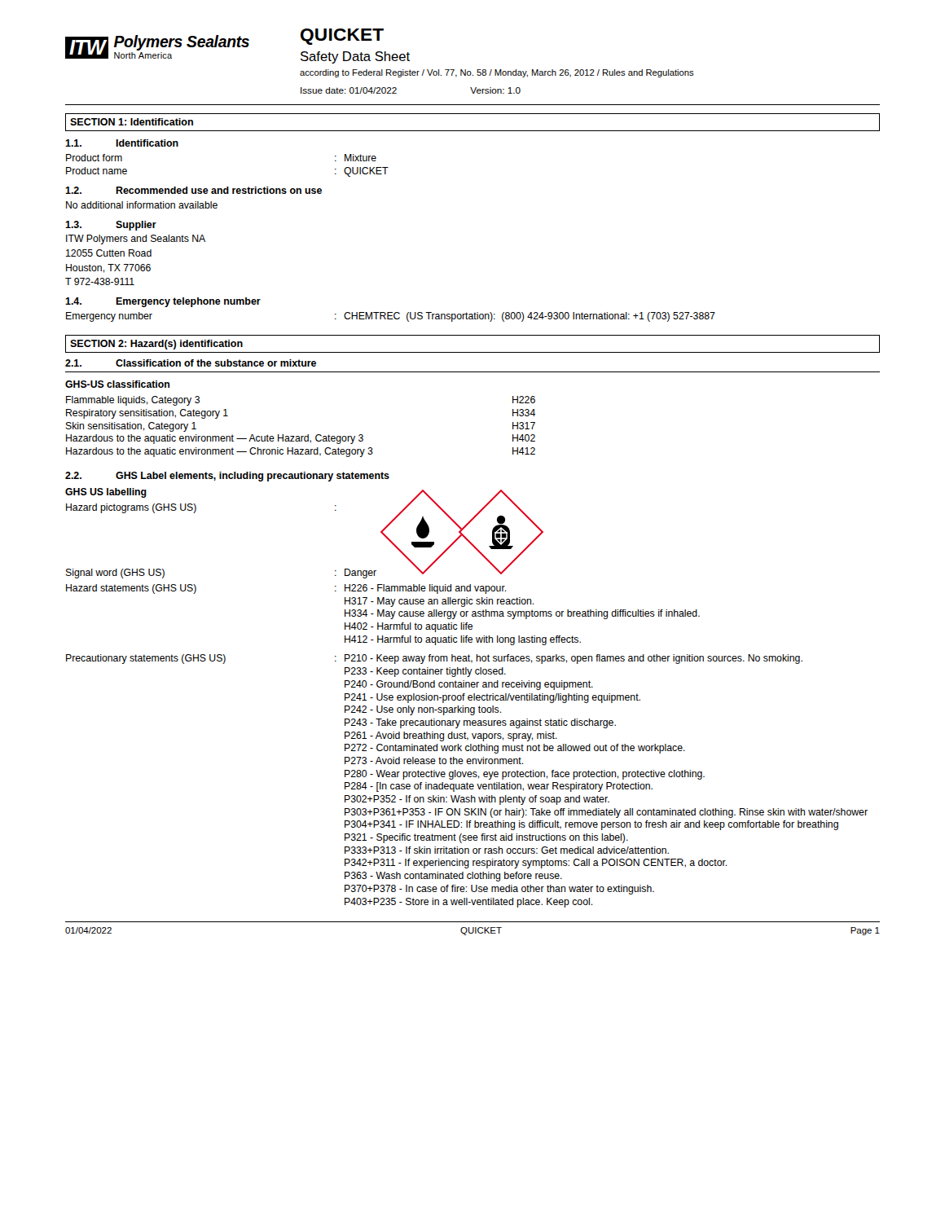ITW
Polymers Sealants
North America
QUICKET
Safety Data Sheet
according to Federal Register / Vol. 77, No. 58 / Monday, March 26, 2012 / Rules and Regulations
Issue date: 01/04/2022 Version: 1.0
SECTION 1: Identification
1.1. Identification
Product form: Mixture
Product name: QUICKET
1.2. Recommended use and restrictions on use
No additional information available
1.3. Supplier
ITW Polymers and Sealants NA
12055 Cutten Road
Houston, TX 77066
T 972-438-9111
1.4. Emergency telephone number
Emergency number: CHEMTREC (US Transportation): (800) 424-9300 International: +1 (703) 527-3887
SECTION 2: Hazard(s) identification
2.1. Classification of the substance or mixture
GHS-US classification
| Flammable liquids, Category 3 | H226 |
| Respiratory sensitisation, Category 1 | H334 |
| Skin sensitisation, Category 1 | H317 |
| Hazardous to the aquatic environment — Acute Hazard, Category 3 | H402 |
| Hazardous to the aquatic environment — Chronic Hazard, Category 3 | H412 |
2.2. GHS Label elements, including precautionary statements
GHS US labelling
Hazard pictograms (GHS US):
Signal word (GHS US): Danger
Hazard statements (GHS US):
H226 - Flammable liquid and vapour.
H317 - May cause an allergic skin reaction.
H334 - May cause allergy or asthma symptoms or breathing difficulties if inhaled.
H402 - Harmful to aquatic life
H412 - Harmful to aquatic life with long lasting effects.
Precautionary statements (GHS US):
P210 - Keep away from heat, hot surfaces, sparks, open flames and other ignition sources. No smoking.
P233 - Keep container tightly closed.
P240 - Ground/Bond container and receiving equipment.
P241 - Use explosion-proof electrical/ventilating/lighting equipment.
P242 - Use only non-sparking tools.
P243 - Take precautionary measures against static discharge.
P261 - Avoid breathing dust, vapors, spray, mist.
P272 - Contaminated work clothing must not be allowed out of the workplace.
P273 - Avoid release to the environment.
P280 - Wear protective gloves, eye protection, face protection, protective clothing.
P284 - [In case of inadequate ventilation, wear Respiratory Protection.
P302+P352 - If on skin: Wash with plenty of soap and water.
P303+P361+P353 - IF ON SKIN (or hair): Take off immediately all contaminated clothing. Rinse skin with water/shower
P304+P341 - IF INHALED: If breathing is difficult, remove person to fresh air and keep comfortable for breathing
P321 - Specific treatment (see first aid instructions on this label).
P333+P313 - If skin irritation or rash occurs: Get medical advice/attention.
P342+P311 - If experiencing respiratory symptoms: Call a POISON CENTER, a doctor.
P363 - Wash contaminated clothing before reuse.
P370+P378 - In case of fire: Use media other than water to extinguish.
P403+P235 - Store in a well-ventilated place. Keep cool.
01/04/2022 QUICKET Page 1